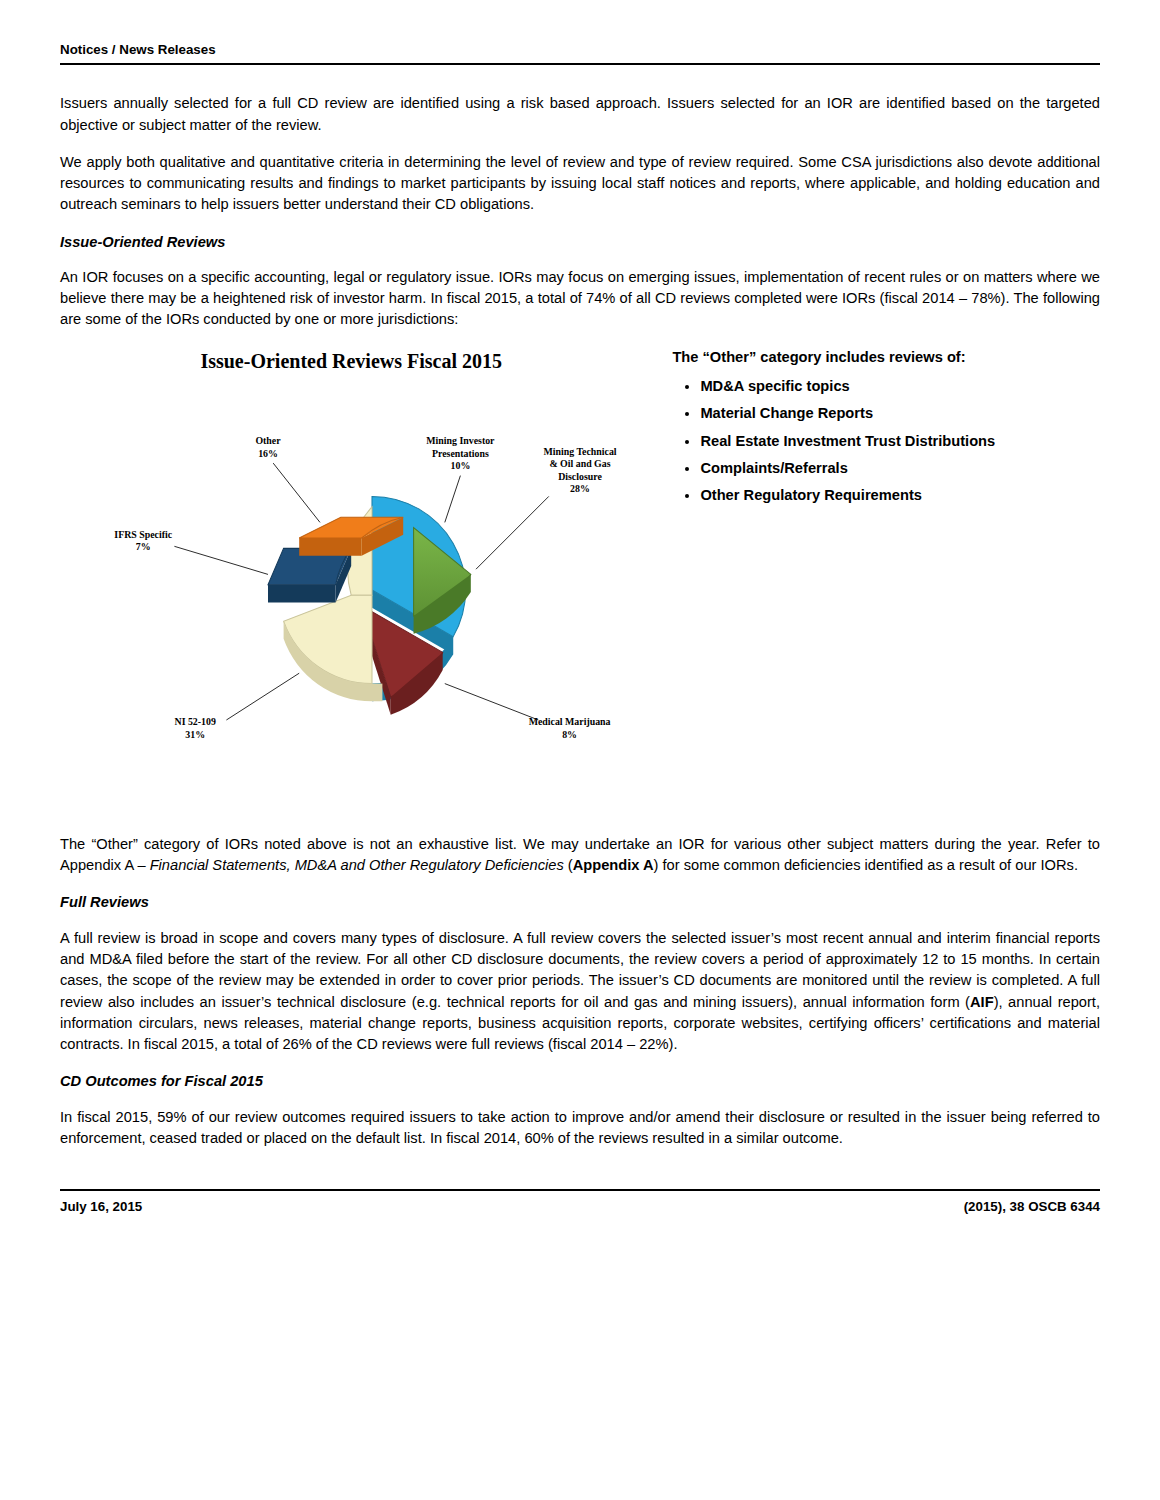Notices / News Releases
Issuers annually selected for a full CD review are identified using a risk based approach. Issuers selected for an IOR are identified based on the targeted objective or subject matter of the review.
We apply both qualitative and quantitative criteria in determining the level of review and type of review required. Some CSA jurisdictions also devote additional resources to communicating results and findings to market participants by issuing local staff notices and reports, where applicable, and holding education and outreach seminars to help issuers better understand their CD obligations.
Issue-Oriented Reviews
An IOR focuses on a specific accounting, legal or regulatory issue. IORs may focus on emerging issues, implementation of recent rules or on matters where we believe there may be a heightened risk of investor harm. In fiscal 2015, a total of 74% of all CD reviews completed were IORs (fiscal 2014 – 78%). The following are some of the IORs conducted by one or more jurisdictions:
Issue-Oriented Reviews Fiscal 2015
Mining Investor Presentations 10% Mining Technical & Oil and Gas Disclosure 28% Medical Marijuana 8% NI 52-109 31% IFRS Specific 7% Other 16%
The “Other” category includes reviews of:
MD&A specific topics
Material Change Reports
Real Estate Investment Trust Distributions
Complaints/Referrals
Other Regulatory Requirements
The “Other” category of IORs noted above is not an exhaustive list. We may undertake an IOR for various other subject matters during the year. Refer to Appendix A – Financial Statements, MD&A and Other Regulatory Deficiencies (Appendix A) for some common deficiencies identified as a result of our IORs.
Full Reviews
A full review is broad in scope and covers many types of disclosure. A full review covers the selected issuer’s most recent annual and interim financial reports and MD&A filed before the start of the review. For all other CD disclosure documents, the review covers a period of approximately 12 to 15 months. In certain cases, the scope of the review may be extended in order to cover prior periods. The issuer’s CD documents are monitored until the review is completed. A full review also includes an issuer’s technical disclosure (e.g. technical reports for oil and gas and mining issuers), annual information form (AIF), annual report, information circulars, news releases, material change reports, business acquisition reports, corporate websites, certifying officers’ certifications and material contracts. In fiscal 2015, a total of 26% of the CD reviews were full reviews (fiscal 2014 – 22%).
CD Outcomes for Fiscal 2015
In fiscal 2015, 59% of our review outcomes required issuers to take action to improve and/or amend their disclosure or resulted in the issuer being referred to enforcement, ceased traded or placed on the default list. In fiscal 2014, 60% of the reviews resulted in a similar outcome.
July 16, 2015 (2015), 38 OSCB 6344